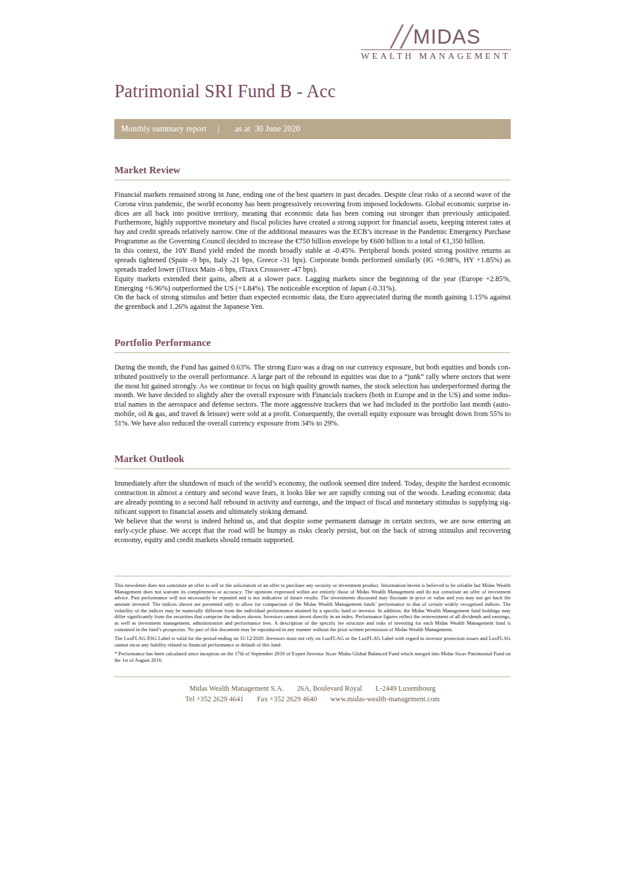╱╱MIDAS
WEALTH MANAGEMENT
Patrimonial SRI Fund B - Acc
Monthly summary report|as at 30 June 2020
Market Review
Financial markets remained strong in June, ending one of the best quarters in past decades. Despite clear risks of a second wave of the Corona virus pandemic, the world economy has been progressively recovering from imposed lockdowns. Global economic surprise indices are all back into positive territory, meaning that economic data has been coming out stronger than previously anticipated. Furthermore, highly supportive monetary and fiscal policies have created a strong support for financial assets, keeping interest rates at bay and credit spreads relatively narrow. One of the additional measures was the ECB’s increase in the Pandemic Emergency Purchase Programme as the Governing Council decided to increase the €750 billion envelope by €600 billion to a total of €1,350 billion.
In this context, the 10Y Bund yield ended the month broadly stable at -0.45%. Peripheral bonds posted strong positive returns as spreads tightened (Spain -9 bps, Italy -21 bps, Greece -31 bps). Corporate bonds performed similarly (IG +0.98%, HY +1.85%) as spreads traded lower (iTraxx Main -6 bps, iTraxx Crossover -47 bps).
Equity markets extended their gains, albeit at a slower pace. Lagging markets since the beginning of the year (Europe +2.85%, Emerging +6.96%) outperformed the US (+1.84%). The noticeable exception of Japan (-0.31%).
On the back of strong stimulus and better than expected economic data, the Euro appreciated during the month gaining 1.15% against the greenback and 1.26% against the Japanese Yen.
Portfolio Performance
During the month, the Fund has gained 0.63%. The strong Euro was a drag on our currency exposure, but both equities and bonds contributed positively to the overall performance. A large part of the rebound in equities was due to a “junk” rally where sectors that were the most hit gained strongly. As we continue to focus on high quality growth names, the stock selection has underperformed during the month. We have decided to slightly alter the overall exposure with Financials trackers (both in Europe and in the US) and some industrial names in the aerospace and defense sectors. The more aggressive trackers that we had included in the portfolio last month (automobile, oil & gas, and travel & leisure) were sold at a profit. Consequently, the overall equity exposure was brought down from 55% to 51%. We have also reduced the overall currency exposure from 34% to 29%.
Market Outlook
Immediately after the shutdown of much of the world’s economy, the outlook seemed dire indeed. Today, despite the hardest economic contraction in almost a century and second wave fears, it looks like we are rapidly coming out of the woods. Leading economic data are already pointing to a second half rebound in activity and earnings, and the impact of fiscal and monetary stimulus is supplying significant support to financial assets and ultimately stoking demand.
We believe that the worst is indeed behind us, and that despite some permanent damage in certain sectors, we are now entering an early-cycle phase. We accept that the road will be bumpy as risks clearly persist, but on the back of strong stimulus and recovering economy, equity and credit markets should remain supported.
This newsletter does not constitute an offer to sell or the solicitation of an offer to purchase any security or investment product. Information herein is believed to be reliable but Midas Wealth Management does not warrant its completeness or accuracy. The opinions expressed within are entirely those of Midas Wealth Management and do not constitute an offer of investment advice. Past performance will not necessarily be repeated and is not indicative of future results. The investments discussed may fluctuate in price or value and you may not get back the amount invested. The indices shown are presented only to allow for comparison of the Midas Wealth Management funds’ performance to that of certain widely recognised indices. The volatility of the indices may be materially different from the individual performance attained by a specific fund or investor. In addition, the Midas Wealth Management fund holdings may differ significantly from the securities that comprise the indices shown. Investors cannot invest directly in an index. Performance figures reflect the reinvestment of all dividends and earnings, as well as investment management, administration and performance fees. A description of the specific fee structure and risks of investing for each Midas Wealth Management fund is contained in the fund’s prospectus. No part of this document may be reproduced in any manner without the prior written permission of Midas Wealth Management.
The LuxFLAG ESG Label is valid for the period ending on 31/12/2020. Investors must not rely on LuxFLAG or the LuxFLAG Label with regard to investor protection issues and LuxFLAG cannot incur any liability related to financial performance or default of this fund.
* Performance has been calculated since inception on the 17th of September 2010 of Expert Investor Sicav Midas Global Balanced Fund which merged into Midas Sicav Patrimonial Fund on the 1st of August 2016.
Midas Wealth Management S.A. 26A, Boulevard Royal L-2449 Luxembourg
Tel +352 2629 4641 Fax +352 2629 4640 www.midas-wealth-management.com